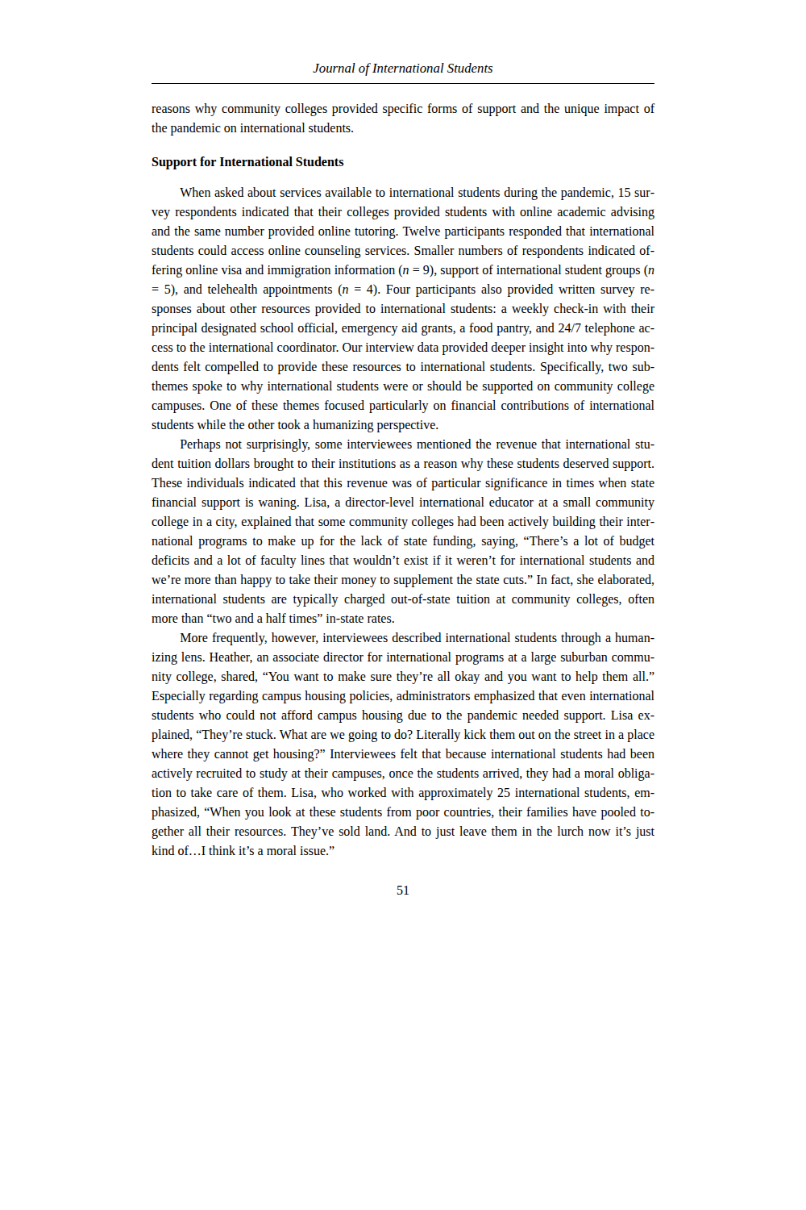Journal of International Students
reasons why community colleges provided specific forms of support and the unique impact of the pandemic on international students.
Support for International Students
When asked about services available to international students during the pandemic, 15 survey respondents indicated that their colleges provided students with online academic advising and the same number provided online tutoring. Twelve participants responded that international students could access online counseling services. Smaller numbers of respondents indicated offering online visa and immigration information (n = 9), support of international student groups (n = 5), and telehealth appointments (n = 4). Four participants also provided written survey responses about other resources provided to international students: a weekly check-in with their principal designated school official, emergency aid grants, a food pantry, and 24/7 telephone access to the international coordinator. Our interview data provided deeper insight into why respondents felt compelled to provide these resources to international students. Specifically, two subthemes spoke to why international students were or should be supported on community college campuses. One of these themes focused particularly on financial contributions of international students while the other took a humanizing perspective.
Perhaps not surprisingly, some interviewees mentioned the revenue that international student tuition dollars brought to their institutions as a reason why these students deserved support. These individuals indicated that this revenue was of particular significance in times when state financial support is waning. Lisa, a director-level international educator at a small community college in a city, explained that some community colleges had been actively building their international programs to make up for the lack of state funding, saying, “There’s a lot of budget deficits and a lot of faculty lines that wouldn’t exist if it weren’t for international students and we’re more than happy to take their money to supplement the state cuts.” In fact, she elaborated, international students are typically charged out-of-state tuition at community colleges, often more than “two and a half times” in-state rates.
More frequently, however, interviewees described international students through a humanizing lens. Heather, an associate director for international programs at a large suburban community college, shared, “You want to make sure they’re all okay and you want to help them all.” Especially regarding campus housing policies, administrators emphasized that even international students who could not afford campus housing due to the pandemic needed support. Lisa explained, “They’re stuck. What are we going to do? Literally kick them out on the street in a place where they cannot get housing?” Interviewees felt that because international students had been actively recruited to study at their campuses, once the students arrived, they had a moral obligation to take care of them. Lisa, who worked with approximately 25 international students, emphasized, “When you look at these students from poor countries, their families have pooled together all their resources. They’ve sold land. And to just leave them in the lurch now it’s just kind of…I think it’s a moral issue.”
51